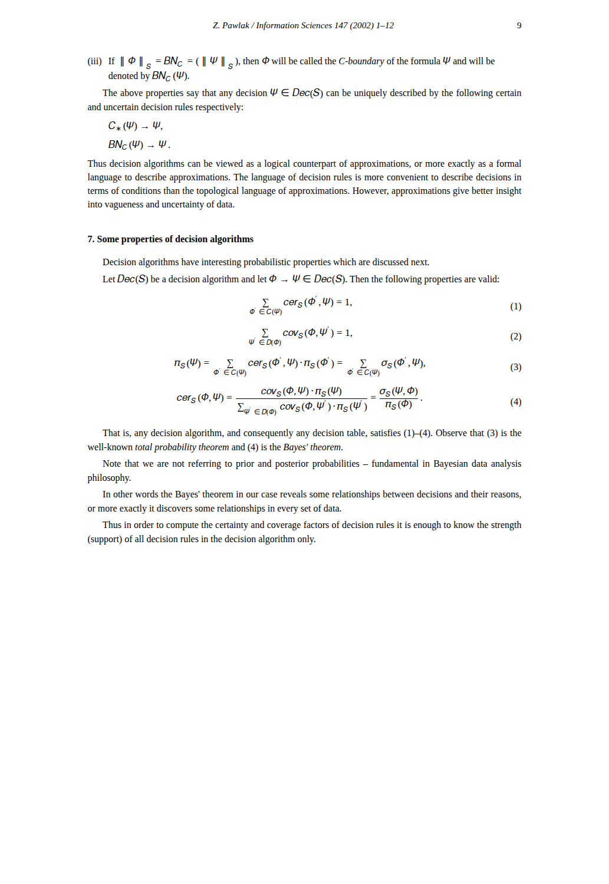Z. Pawlak / Information Sciences 147 (2002) 1–12 9
(iii) If ∥Φ∥S=BNC=(∥Ψ∥S), then Φ will be called the C-boundary of the formula Ψ and will be denoted by BNC(Ψ).
The above properties say that any decision Ψ∈Dec(S) can be uniquely described by the following certain and uncertain decision rules respectively:
C∗(Ψ)→Ψ,
BNC(Ψ)→Ψ.
Thus decision algorithms can be viewed as a logical counterpart of approximations, or more exactly as a formal language to describe approximations. The language of decision rules is more convenient to describe decisions in terms of conditions than the topological language of approximations. However, approximations give better insight into vagueness and uncertainty of data.
7. Some properties of decision algorithms
Decision algorithms have interesting probabilistic properties which are discussed next.
Let Dec(S) be a decision algorithm and let Φ→Ψ∈Dec(S). Then the following properties are valid:
∑ Φ′∈C(Ψ) cerS (Φ′,Ψ) =1,
(1)
∑ Ψ′∈D(Φ) covS (Φ,Ψ′) =1,
(2)
πS(Ψ) = ∑ Φ′∈C(Ψ) cerS (Φ′,Ψ) ⋅ πS (Φ′) = ∑ Φ′∈C(Ψ) σS (Φ′,Ψ) ,
(3)
cerS(Φ,Ψ) = covS(Φ,Ψ)⋅πS(Ψ) ∑ Ψ′∈D(Φ) covS (Φ,Ψ′) ⋅ πS (Ψ′) = σS(Ψ,Φ) πS(Φ) .
(4)
That is, any decision algorithm, and consequently any decision table, satisfies (1)–(4). Observe that (3) is the well-known total probability theorem and (4) is the Bayes' theorem.
Note that we are not referring to prior and posterior probabilities – fundamental in Bayesian data analysis philosophy.
In other words the Bayes' theorem in our case reveals some relationships between decisions and their reasons, or more exactly it discovers some relationships in every set of data.
Thus in order to compute the certainty and coverage factors of decision rules it is enough to know the strength (support) of all decision rules in the decision algorithm only.